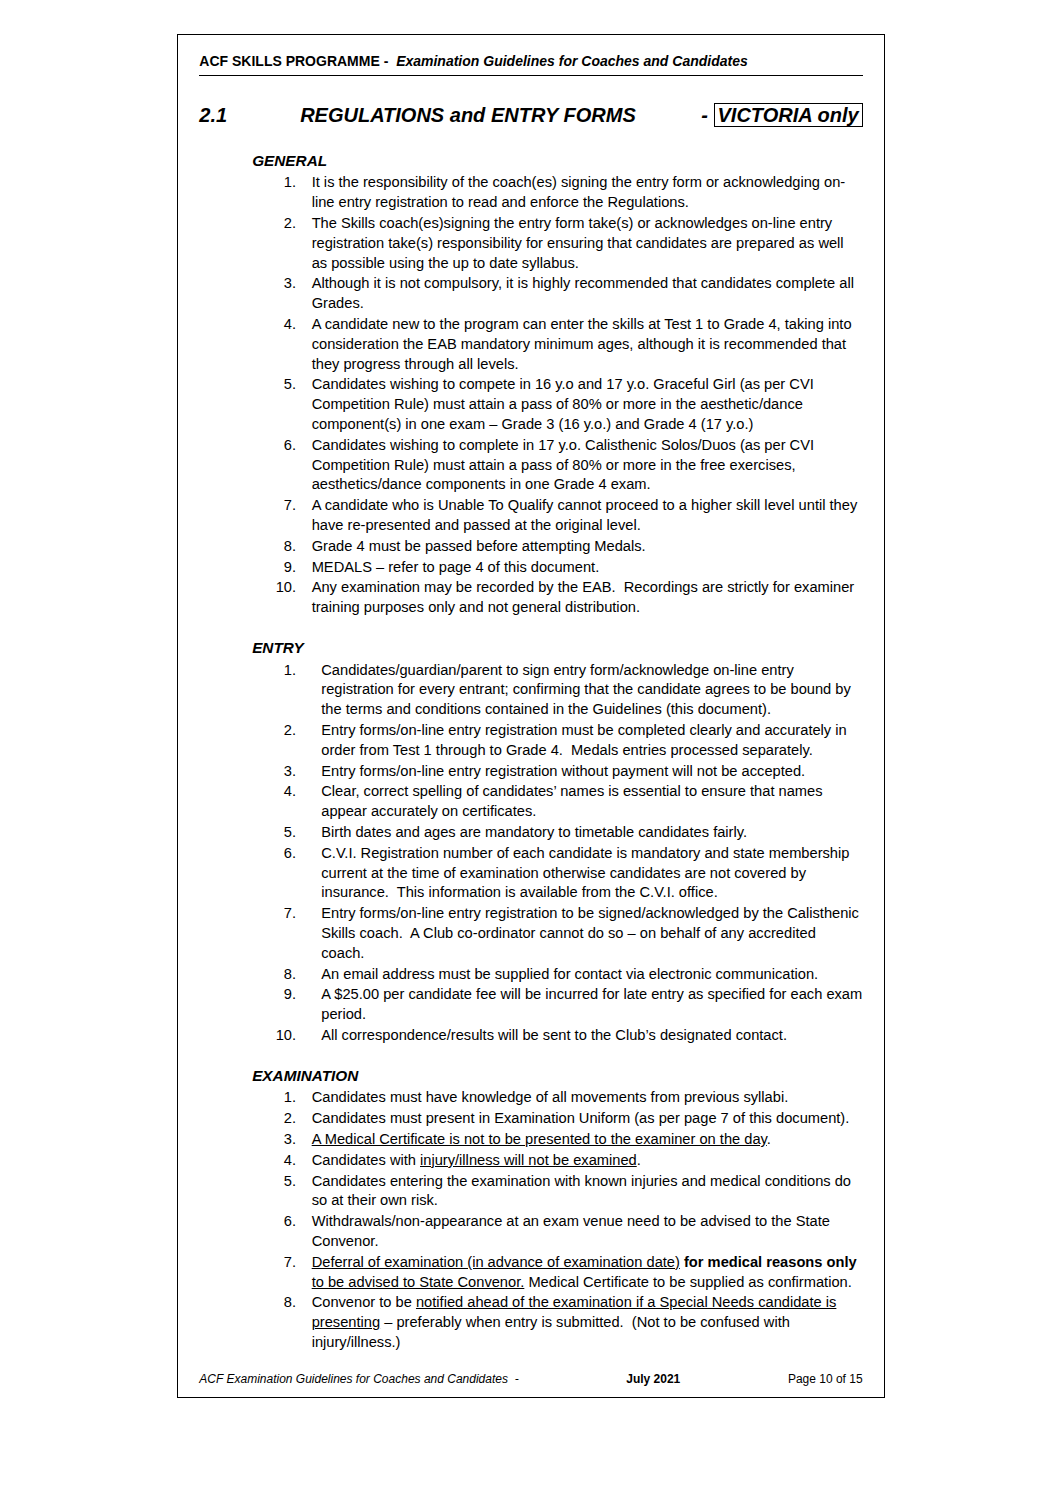ACF SKILLS PROGRAMME - Examination Guidelines for Coaches and Candidates
2.1 REGULATIONS and ENTRY FORMS - VICTORIA only
GENERAL
It is the responsibility of the coach(es) signing the entry form or acknowledging on-line entry registration to read and enforce the Regulations.
The Skills coach(es)signing the entry form take(s) or acknowledges on-line entry registration take(s) responsibility for ensuring that candidates are prepared as well as possible using the up to date syllabus.
Although it is not compulsory, it is highly recommended that candidates complete all Grades.
A candidate new to the program can enter the skills at Test 1 to Grade 4, taking into consideration the EAB mandatory minimum ages, although it is recommended that they progress through all levels.
Candidates wishing to compete in 16 y.o and 17 y.o. Graceful Girl (as per CVI Competition Rule) must attain a pass of 80% or more in the aesthetic/dance component(s) in one exam – Grade 3 (16 y.o.) and Grade 4 (17 y.o.)
Candidates wishing to complete in 17 y.o. Calisthenic Solos/Duos (as per CVI Competition Rule) must attain a pass of 80% or more in the free exercises, aesthetics/dance components in one Grade 4 exam.
A candidate who is Unable To Qualify cannot proceed to a higher skill level until they have re-presented and passed at the original level.
Grade 4 must be passed before attempting Medals.
MEDALS – refer to page 4 of this document.
Any examination may be recorded by the EAB. Recordings are strictly for examiner training purposes only and not general distribution.
ENTRY
Candidates/guardian/parent to sign entry form/acknowledge on-line entry registration for every entrant; confirming that the candidate agrees to be bound by the terms and conditions contained in the Guidelines (this document).
Entry forms/on-line entry registration must be completed clearly and accurately in order from Test 1 through to Grade 4. Medals entries processed separately.
Entry forms/on-line entry registration without payment will not be accepted.
Clear, correct spelling of candidates’ names is essential to ensure that names appear accurately on certificates.
Birth dates and ages are mandatory to timetable candidates fairly.
C.V.I. Registration number of each candidate is mandatory and state membership current at the time of examination otherwise candidates are not covered by insurance. This information is available from the C.V.I. office.
Entry forms/on-line entry registration to be signed/acknowledged by the Calisthenic Skills coach. A Club co-ordinator cannot do so – on behalf of any accredited coach.
An email address must be supplied for contact via electronic communication.
A $25.00 per candidate fee will be incurred for late entry as specified for each exam period.
All correspondence/results will be sent to the Club’s designated contact.
EXAMINATION
Candidates must have knowledge of all movements from previous syllabi.
Candidates must present in Examination Uniform (as per page 7 of this document).
A Medical Certificate is not to be presented to the examiner on the day.
Candidates with injury/illness will not be examined.
Candidates entering the examination with known injuries and medical conditions do so at their own risk.
Withdrawals/non-appearance at an exam venue need to be advised to the State Convenor.
Deferral of examination (in advance of examination date) for medical reasons only to be advised to State Convenor. Medical Certificate to be supplied as confirmation.
Convenor to be notified ahead of the examination if a Special Needs candidate is presenting – preferably when entry is submitted. (Not to be confused with injury/illness.)
ACF Examination Guidelines for Coaches and Candidates - July 2021 Page 10 of 15